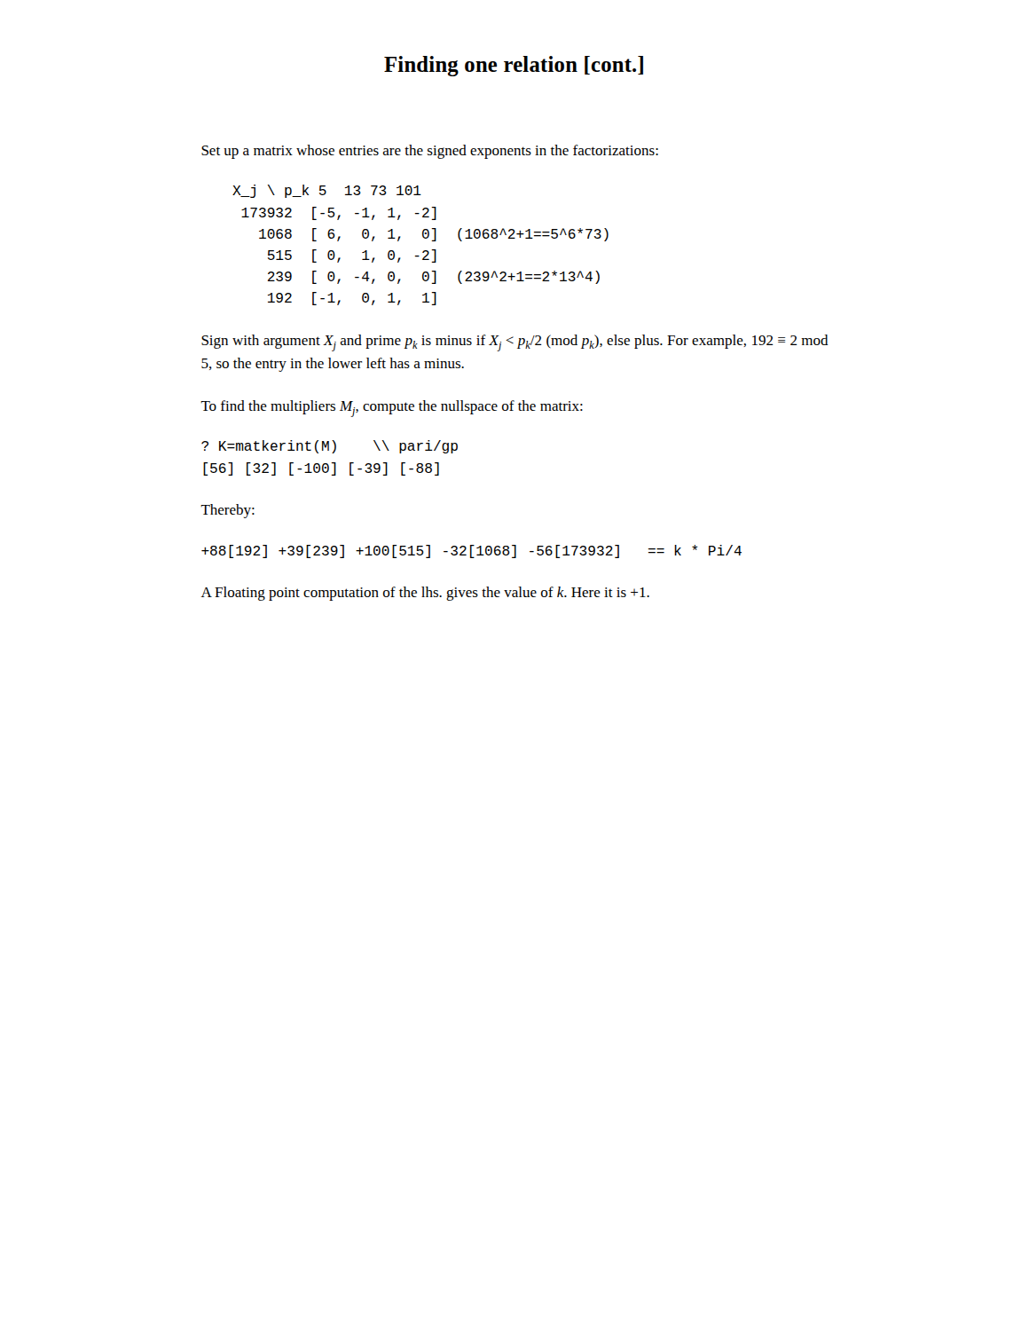Finding one relation [cont.]
Set up a matrix whose entries are the signed exponents in the factorizations:
X_j \ p_k 5 13 73 101 173932 [-5, -1, 1, -2] 1068 [ 6, 0, 1, 0] (1068^2+1==5^6*73) 515 [ 0, 1, 0, -2] 239 [ 0, -4, 0, 0] (239^2+1==2*13^4) 192 [-1, 0, 1, 1]
Sign with argument Xj and prime pk is minus if Xj < pk/2 (mod pk), else plus. For example, 192 ≡ 2 mod 5, so the entry in the lower left has a minus.
To find the multipliers Mj, compute the nullspace of the matrix:
? K=matkerint(M) \\ pari/gp [56] [32] [-100] [-39] [-88]
Thereby:
+88[192] +39[239] +100[515] -32[1068] -56[173932] == k * Pi/4
A Floating point computation of the lhs. gives the value of k. Here it is +1.